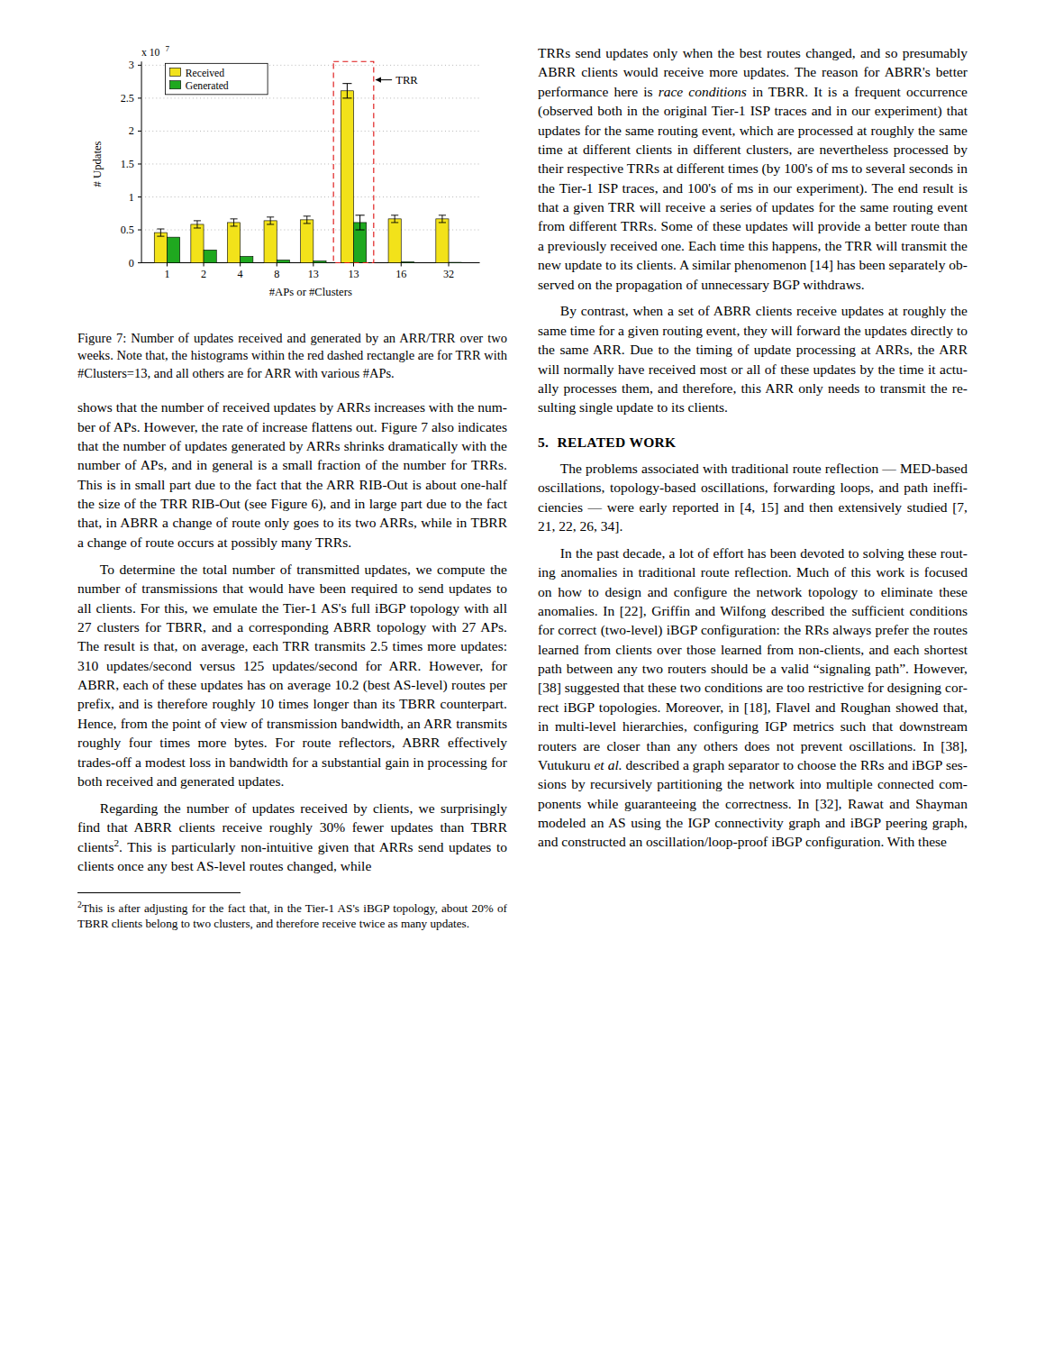0 0.5 1 1.5 2 2.5 3 # Updates x 10 7 Received Generated TRR 1 2 4 8 13 13 16 32 #APs or #Clusters
Figure 7: Number of updates received and generated by an ARR/TRR over two weeks. Note that, the histograms within the red dashed rectangle are for TRR with #Clusters=13, and all others are for ARR with various #APs.
shows that the number of received updates by ARRs increases with the number of APs. However, the rate of increase flattens out. Figure 7 also indicates that the number of updates generated by ARRs shrinks dramatically with the number of APs, and in general is a small fraction of the number for TRRs. This is in small part due to the fact that the ARR RIB-Out is about one-half the size of the TRR RIB-Out (see Figure 6), and in large part due to the fact that, in ABRR a change of route only goes to its two ARRs, while in TBRR a change of route occurs at possibly many TRRs.
To determine the total number of transmitted updates, we compute the number of transmissions that would have been required to send updates to all clients. For this, we emulate the Tier-1 AS's full iBGP topology with all 27 clusters for TBRR, and a corresponding ABRR topology with 27 APs. The result is that, on average, each TRR transmits 2.5 times more updates: 310 updates/second versus 125 updates/second for ARR. However, for ABRR, each of these updates has on average 10.2 (best AS-level) routes per prefix, and is therefore roughly 10 times longer than its TBRR counterpart. Hence, from the point of view of transmission bandwidth, an ARR transmits roughly four times more bytes. For route reflectors, ABRR effectively trades-off a modest loss in bandwidth for a substantial gain in processing for both received and generated updates.
Regarding the number of updates received by clients, we surprisingly find that ABRR clients receive roughly 30% fewer updates than TBRR clients2. This is particularly non-intuitive given that ARRs send updates to clients once any best AS-level routes changed, while
2This is after adjusting for the fact that, in the Tier-1 AS's iBGP topology, about 20% of TBRR clients belong to two clusters, and therefore receive twice as many updates.
TRRs send updates only when the best routes changed, and so presumably ABRR clients would receive more updates. The reason for ABRR's better performance here is race conditions in TBRR. It is a frequent occurrence (observed both in the original Tier-1 ISP traces and in our experiment) that updates for the same routing event, which are processed at roughly the same time at different clients in different clusters, are nevertheless processed by their respective TRRs at different times (by 100's of ms to several seconds in the Tier-1 ISP traces, and 100's of ms in our experiment). The end result is that a given TRR will receive a series of updates for the same routing event from different TRRs. Some of these updates will provide a better route than a previously received one. Each time this happens, the TRR will transmit the new update to its clients. A similar phenomenon [14] has been separately observed on the propagation of unnecessary BGP withdraws.
By contrast, when a set of ABRR clients receive updates at roughly the same time for a given routing event, they will forward the updates directly to the same ARR. Due to the timing of update processing at ARRs, the ARR will normally have received most or all of these updates by the time it actually processes them, and therefore, this ARR only needs to transmit the resulting single update to its clients.
5. RELATED WORK
The problems associated with traditional route reflection — MED-based oscillations, topology-based oscillations, forwarding loops, and path inefficiencies — were early reported in [4, 15] and then extensively studied [7, 21, 22, 26, 34].
In the past decade, a lot of effort has been devoted to solving these routing anomalies in traditional route reflection. Much of this work is focused on how to design and configure the network topology to eliminate these anomalies. In [22], Griffin and Wilfong described the sufficient conditions for correct (two-level) iBGP configuration: the RRs always prefer the routes learned from clients over those learned from non-clients, and each shortest path between any two routers should be a valid “signaling path”. However, [38] suggested that these two conditions are too restrictive for designing correct iBGP topologies. Moreover, in [18], Flavel and Roughan showed that, in multi-level hierarchies, configuring IGP metrics such that downstream routers are closer than any others does not prevent oscillations. In [38], Vutukuru et al. described a graph separator to choose the RRs and iBGP sessions by recursively partitioning the network into multiple connected components while guaranteeing the correctness. In [32], Rawat and Shayman modeled an AS using the IGP connectivity graph and iBGP peering graph, and constructed an oscillation/loop-proof iBGP configuration. With these